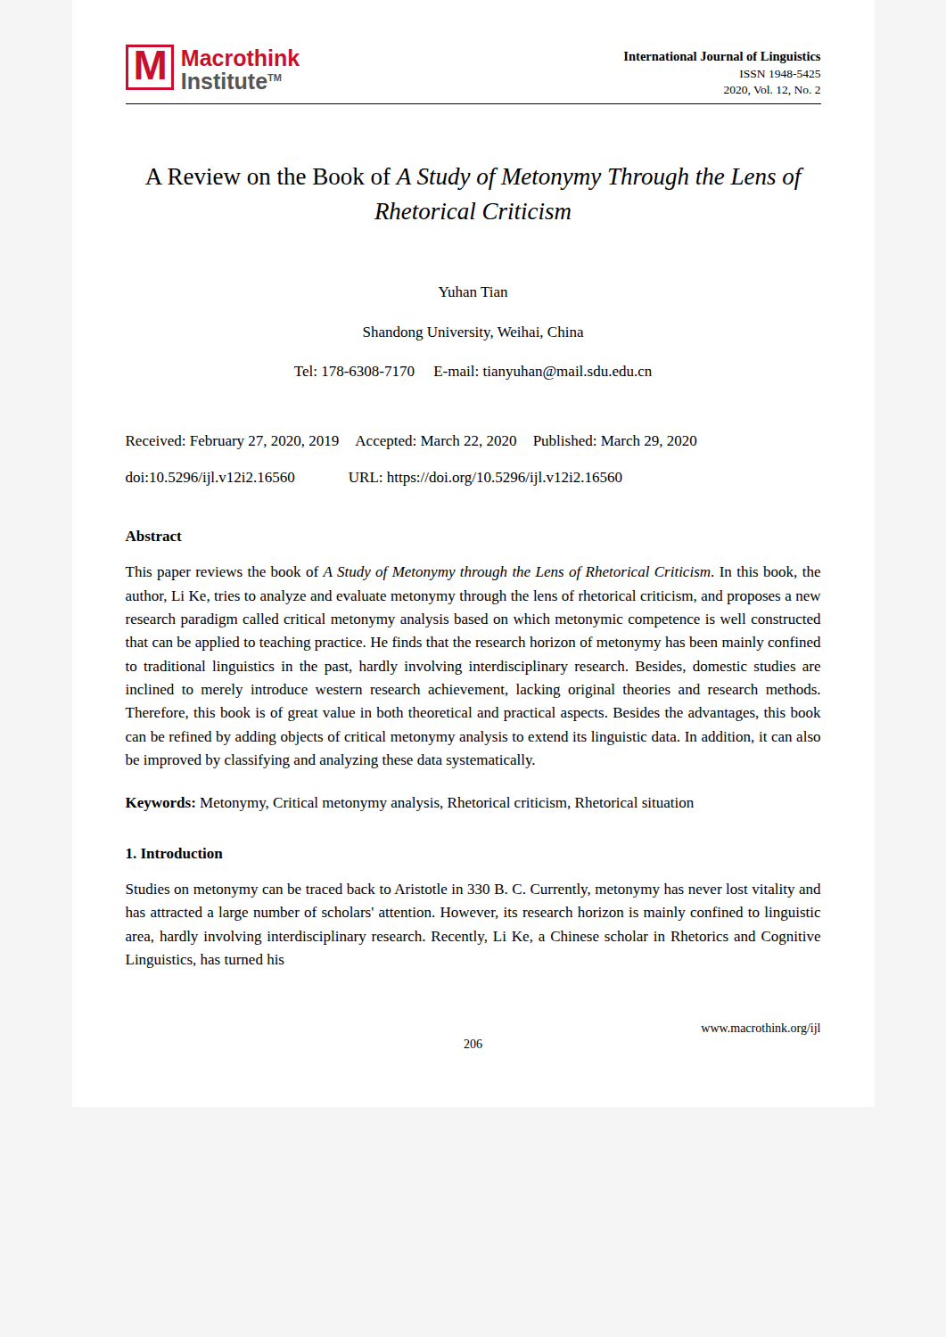M
Macrothink
InstituteTM
International Journal of Linguistics
ISSN 1948-5425
2020, Vol. 12, No. 2
A Review on the Book of A Study of Metonymy Through the Lens of Rhetorical Criticism
Yuhan Tian
Shandong University, Weihai, China
Tel: 178-6308-7170 E-mail: tianyuhan@mail.sdu.edu.cn
Received: February 27, 2020, 2019 Accepted: March 22, 2020 Published: March 29, 2020
doi:10.5296/ijl.v12i2.16560 URL: https://doi.org/10.5296/ijl.v12i2.16560
Abstract
This paper reviews the book of A Study of Metonymy through the Lens of Rhetorical Criticism. In this book, the author, Li Ke, tries to analyze and evaluate metonymy through the lens of rhetorical criticism, and proposes a new research paradigm called critical metonymy analysis based on which metonymic competence is well constructed that can be applied to teaching practice. He finds that the research horizon of metonymy has been mainly confined to traditional linguistics in the past, hardly involving interdisciplinary research. Besides, domestic studies are inclined to merely introduce western research achievement, lacking original theories and research methods. Therefore, this book is of great value in both theoretical and practical aspects. Besides the advantages, this book can be refined by adding objects of critical metonymy analysis to extend its linguistic data. In addition, it can also be improved by classifying and analyzing these data systematically.
Keywords: Metonymy, Critical metonymy analysis, Rhetorical criticism, Rhetorical situation
1. Introduction
Studies on metonymy can be traced back to Aristotle in 330 B. C. Currently, metonymy has never lost vitality and has attracted a large number of scholars' attention. However, its research horizon is mainly confined to linguistic area, hardly involving interdisciplinary research. Recently, Li Ke, a Chinese scholar in Rhetorics and Cognitive Linguistics, has turned his
206
www.macrothink.org/ijl